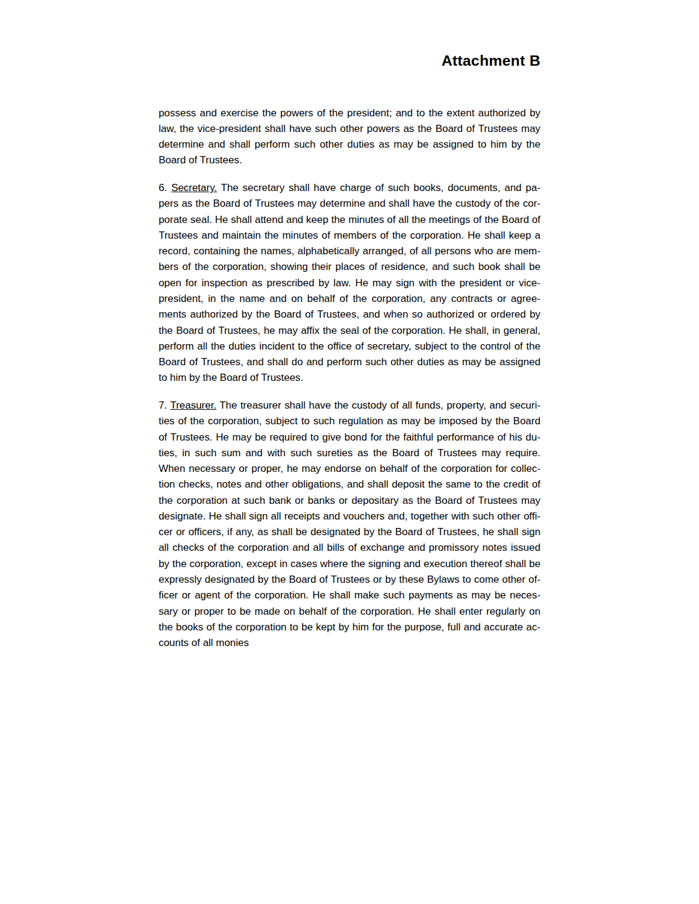Attachment B
possess and exercise the powers of the president; and to the extent authorized by law, the vice-president shall have such other powers as the Board of Trustees may determine and shall perform such other duties as may be assigned to him by the Board of Trustees.
6. Secretary. The secretary shall have charge of such books, documents, and papers as the Board of Trustees may determine and shall have the custody of the corporate seal. He shall attend and keep the minutes of all the meetings of the Board of Trustees and maintain the minutes of members of the corporation. He shall keep a record, containing the names, alphabetically arranged, of all persons who are members of the corporation, showing their places of residence, and such book shall be open for inspection as prescribed by law. He may sign with the president or vice-president, in the name and on behalf of the corporation, any contracts or agreements authorized by the Board of Trustees, and when so authorized or ordered by the Board of Trustees, he may affix the seal of the corporation. He shall, in general, perform all the duties incident to the office of secretary, subject to the control of the Board of Trustees, and shall do and perform such other duties as may be assigned to him by the Board of Trustees.
7. Treasurer. The treasurer shall have the custody of all funds, property, and securities of the corporation, subject to such regulation as may be imposed by the Board of Trustees. He may be required to give bond for the faithful performance of his duties, in such sum and with such sureties as the Board of Trustees may require. When necessary or proper, he may endorse on behalf of the corporation for collection checks, notes and other obligations, and shall deposit the same to the credit of the corporation at such bank or banks or depositary as the Board of Trustees may designate. He shall sign all receipts and vouchers and, together with such other officer or officers, if any, as shall be designated by the Board of Trustees, he shall sign all checks of the corporation and all bills of exchange and promissory notes issued by the corporation, except in cases where the signing and execution thereof shall be expressly designated by the Board of Trustees or by these Bylaws to come other officer or agent of the corporation. He shall make such payments as may be necessary or proper to be made on behalf of the corporation. He shall enter regularly on the books of the corporation to be kept by him for the purpose, full and accurate accounts of all monies